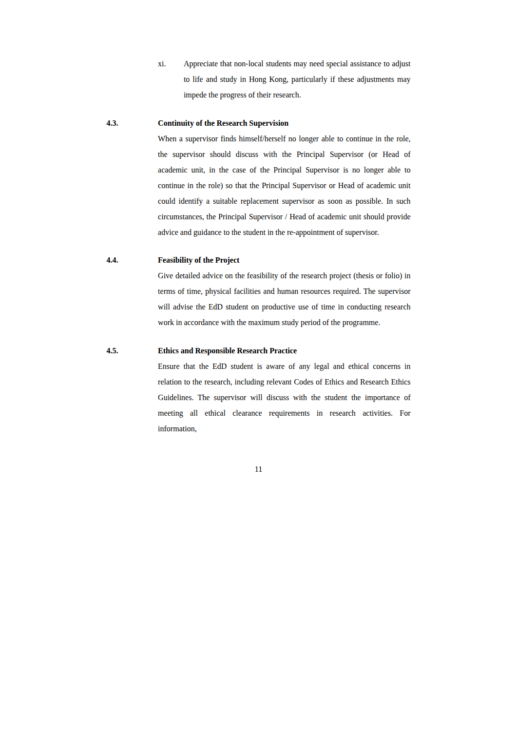xi.
Appreciate that non-local students may need special assistance to adjust to life and study in Hong Kong, particularly if these adjustments may impede the progress of their research.
4.3.
Continuity of the Research Supervision
When a supervisor finds himself/herself no longer able to continue in the role, the supervisor should discuss with the Principal Supervisor (or Head of academic unit, in the case of the Principal Supervisor is no longer able to continue in the role) so that the Principal Supervisor or Head of academic unit could identify a suitable replacement supervisor as soon as possible. In such circumstances, the Principal Supervisor / Head of academic unit should provide advice and guidance to the student in the re-appointment of supervisor.
4.4.
Feasibility of the Project
Give detailed advice on the feasibility of the research project (thesis or folio) in terms of time, physical facilities and human resources required. The supervisor will advise the EdD student on productive use of time in conducting research work in accordance with the maximum study period of the programme.
4.5.
Ethics and Responsible Research Practice
Ensure that the EdD student is aware of any legal and ethical concerns in relation to the research, including relevant Codes of Ethics and Research Ethics Guidelines. The supervisor will discuss with the student the importance of meeting all ethical clearance requirements in research activities. For information,
11